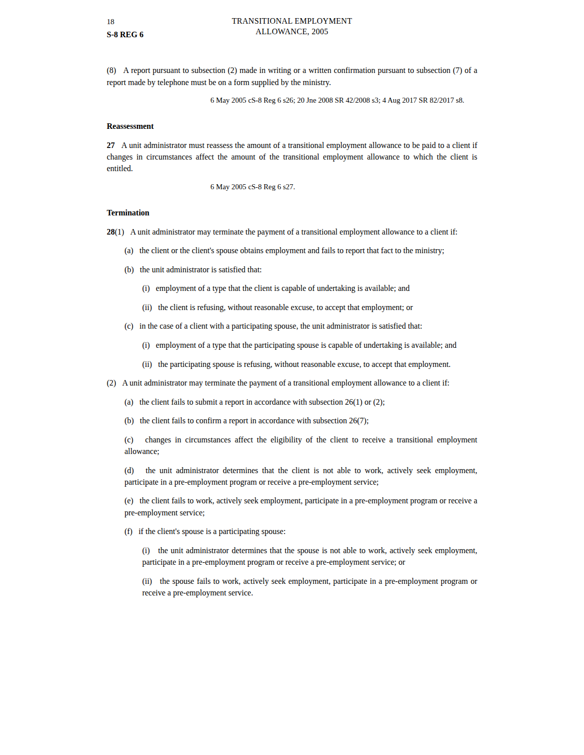18
S-8 REG 6
TRANSITIONAL EMPLOYMENT
ALLOWANCE, 2005
(8) A report pursuant to subsection (2) made in writing or a written confirmation pursuant to subsection (7) of a report made by telephone must be on a form supplied by the ministry.
6 May 2005 cS-8 Reg 6 s26; 20 Jne 2008 SR 42/2008 s3; 4 Aug 2017 SR 82/2017 s8.
Reassessment
27 A unit administrator must reassess the amount of a transitional employment allowance to be paid to a client if changes in circumstances affect the amount of the transitional employment allowance to which the client is entitled.
6 May 2005 cS-8 Reg 6 s27.
Termination
28(1) A unit administrator may terminate the payment of a transitional employment allowance to a client if:
(a) the client or the client's spouse obtains employment and fails to report that fact to the ministry;
(b) the unit administrator is satisfied that:
(i) employment of a type that the client is capable of undertaking is available; and
(ii) the client is refusing, without reasonable excuse, to accept that employment; or
(c) in the case of a client with a participating spouse, the unit administrator is satisfied that:
(i) employment of a type that the participating spouse is capable of undertaking is available; and
(ii) the participating spouse is refusing, without reasonable excuse, to accept that employment.
(2) A unit administrator may terminate the payment of a transitional employment allowance to a client if:
(a) the client fails to submit a report in accordance with subsection 26(1) or (2);
(b) the client fails to confirm a report in accordance with subsection 26(7);
(c) changes in circumstances affect the eligibility of the client to receive a transitional employment allowance;
(d) the unit administrator determines that the client is not able to work, actively seek employment, participate in a pre-employment program or receive a pre-employment service;
(e) the client fails to work, actively seek employment, participate in a pre-employment program or receive a pre-employment service;
(f) if the client's spouse is a participating spouse:
(i) the unit administrator determines that the spouse is not able to work, actively seek employment, participate in a pre-employment program or receive a pre-employment service; or
(ii) the spouse fails to work, actively seek employment, participate in a pre-employment program or receive a pre-employment service.